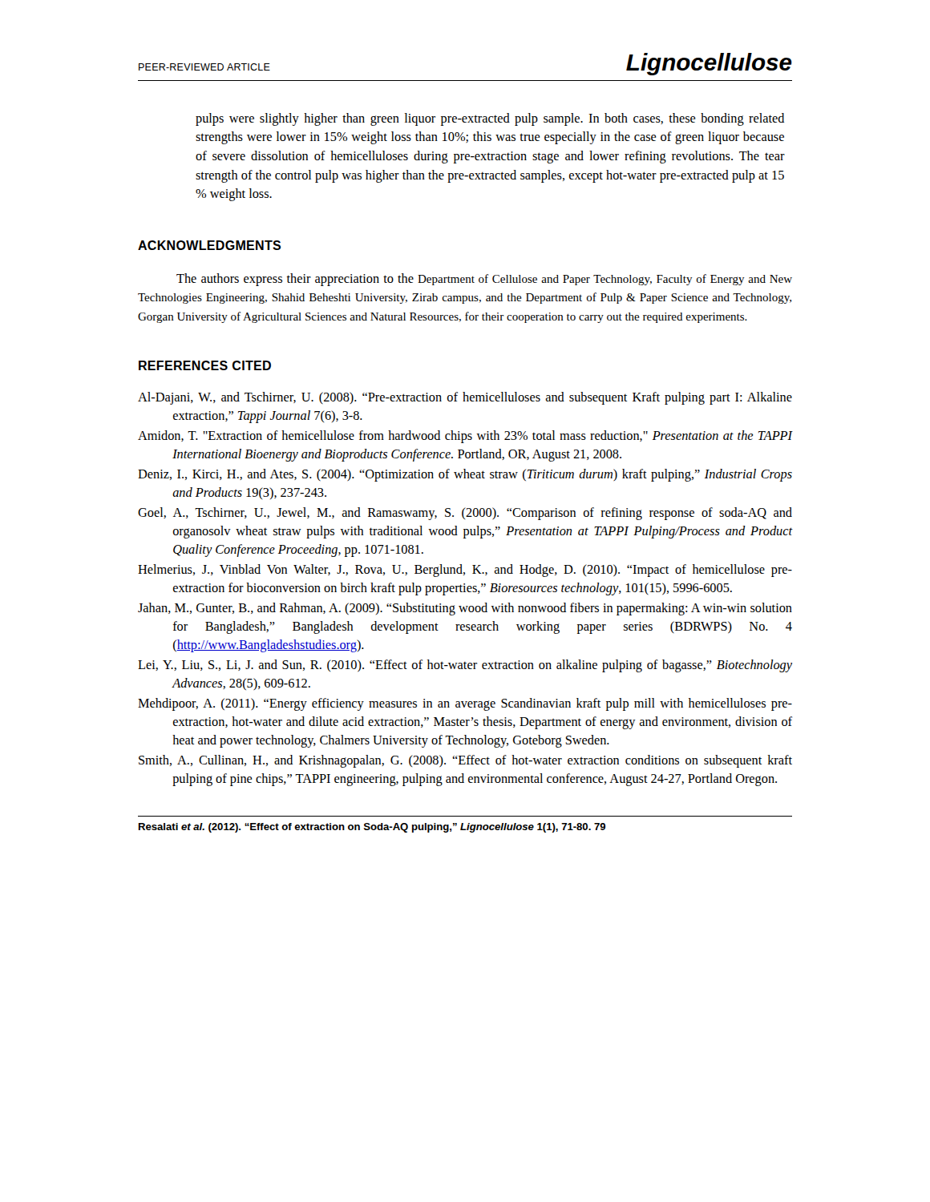PEER-REVIEWED ARTICLE
Lignocellulose
pulps were slightly higher than green liquor pre-extracted pulp sample. In both cases, these bonding related strengths were lower in 15% weight loss than 10%; this was true especially in the case of green liquor because of severe dissolution of hemicelluloses during pre-extraction stage and lower refining revolutions. The tear strength of the control pulp was higher than the pre-extracted samples, except hot-water pre-extracted pulp at 15 % weight loss.
ACKNOWLEDGMENTS
The authors express their appreciation to the Department of Cellulose and Paper Technology, Faculty of Energy and New Technologies Engineering, Shahid Beheshti University, Zirab campus, and the Department of Pulp & Paper Science and Technology, Gorgan University of Agricultural Sciences and Natural Resources, for their cooperation to carry out the required experiments.
REFERENCES CITED
Al-Dajani, W., and Tschirner, U. (2008). “Pre-extraction of hemicelluloses and subsequent Kraft pulping part I: Alkaline extraction,” Tappi Journal 7(6), 3-8.
Amidon, T. "Extraction of hemicellulose from hardwood chips with 23% total mass reduction," Presentation at the TAPPI International Bioenergy and Bioproducts Conference. Portland, OR, August 21, 2008.
Deniz, I., Kirci, H., and Ates, S. (2004). “Optimization of wheat straw (Tiriticum durum) kraft pulping,” Industrial Crops and Products 19(3), 237-243.
Goel, A., Tschirner, U., Jewel, M., and Ramaswamy, S. (2000). “Comparison of refining response of soda-AQ and organosolv wheat straw pulps with traditional wood pulps,” Presentation at TAPPI Pulping/Process and Product Quality Conference Proceeding, pp. 1071-1081.
Helmerius, J., Vinblad Von Walter, J., Rova, U., Berglund, K., and Hodge, D. (2010). “Impact of hemicellulose pre-extraction for bioconversion on birch kraft pulp properties,” Bioresources technology, 101(15), 5996-6005.
Jahan, M., Gunter, B., and Rahman, A. (2009). “Substituting wood with nonwood fibers in papermaking: A win-win solution for Bangladesh,” Bangladesh development research working paper series (BDRWPS) No. 4 (http://www.Bangladeshstudies.org).
Lei, Y., Liu, S., Li, J. and Sun, R. (2010). “Effect of hot-water extraction on alkaline pulping of bagasse,” Biotechnology Advances, 28(5), 609-612.
Mehdipoor, A. (2011). “Energy efficiency measures in an average Scandinavian kraft pulp mill with hemicelluloses pre-extraction, hot-water and dilute acid extraction,” Master’s thesis, Department of energy and environment, division of heat and power technology, Chalmers University of Technology, Goteborg Sweden.
Smith, A., Cullinan, H., and Krishnagopalan, G. (2008). “Effect of hot-water extraction conditions on subsequent kraft pulping of pine chips,” TAPPI engineering, pulping and environmental conference, August 24-27, Portland Oregon.
Resalati et al. (2012). “Effect of extraction on Soda-AQ pulping,” Lignocellulose 1(1), 71-80. 79